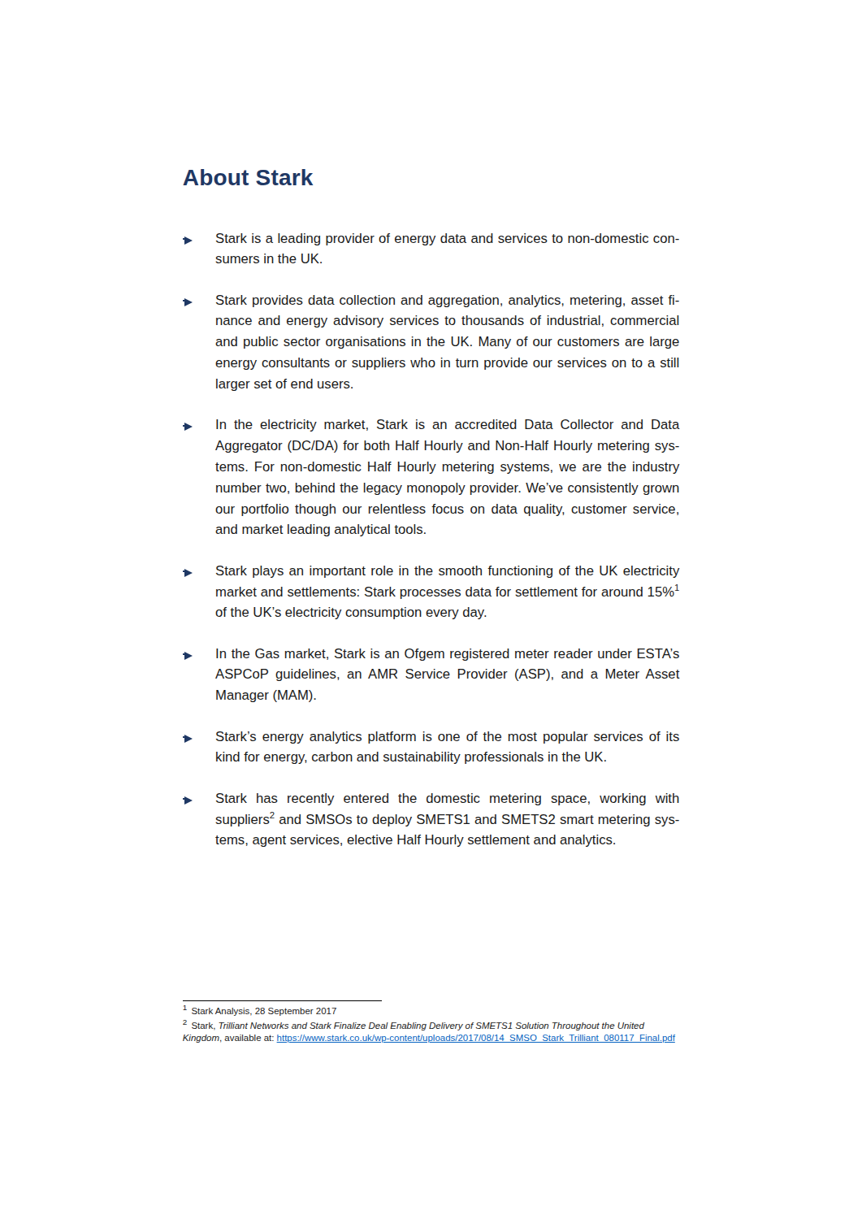About Stark
Stark is a leading provider of energy data and services to non-domestic consumers in the UK.
Stark provides data collection and aggregation, analytics, metering, asset finance and energy advisory services to thousands of industrial, commercial and public sector organisations in the UK. Many of our customers are large energy consultants or suppliers who in turn provide our services on to a still larger set of end users.
In the electricity market, Stark is an accredited Data Collector and Data Aggregator (DC/DA) for both Half Hourly and Non-Half Hourly metering systems. For non-domestic Half Hourly metering systems, we are the industry number two, behind the legacy monopoly provider. We’ve consistently grown our portfolio though our relentless focus on data quality, customer service, and market leading analytical tools.
Stark plays an important role in the smooth functioning of the UK electricity market and settlements: Stark processes data for settlement for around 15%1 of the UK’s electricity consumption every day.
In the Gas market, Stark is an Ofgem registered meter reader under ESTA’s ASPCoP guidelines, an AMR Service Provider (ASP), and a Meter Asset Manager (MAM).
Stark’s energy analytics platform is one of the most popular services of its kind for energy, carbon and sustainability professionals in the UK.
Stark has recently entered the domestic metering space, working with suppliers2 and SMSOs to deploy SMETS1 and SMETS2 smart metering systems, agent services, elective Half Hourly settlement and analytics.
1 Stark Analysis, 28 September 2017
2 Stark, Trilliant Networks and Stark Finalize Deal Enabling Delivery of SMETS1 Solution Throughout the United Kingdom, available at: https://www.stark.co.uk/wp-content/uploads/2017/08/14_SMSO_Stark_Trilliant_080117_Final.pdf